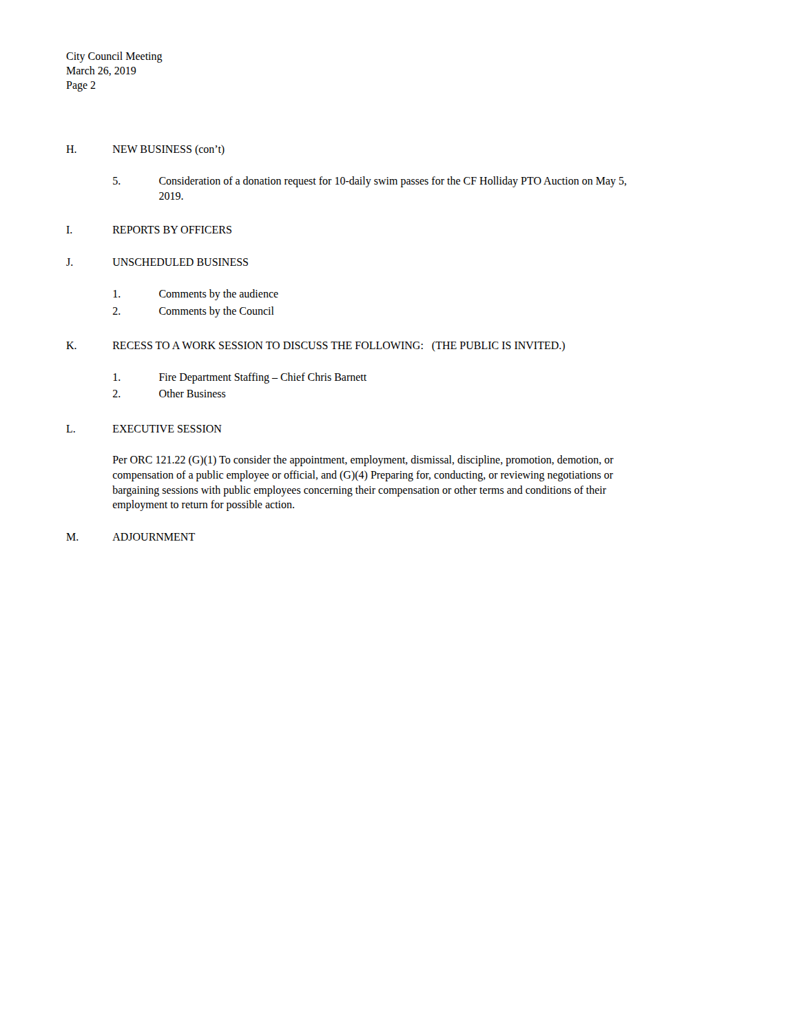City Council Meeting
March 26, 2019
Page 2
H.
NEW BUSINESS (con’t)
5. Consideration of a donation request for 10-daily swim passes for the CF Holliday PTO Auction on May 5, 2019.
I.
REPORTS BY OFFICERS
J.
UNSCHEDULED BUSINESS
1. Comments by the audience
2. Comments by the Council
K.
RECESS TO A WORK SESSION TO DISCUSS THE FOLLOWING: (THE PUBLIC IS INVITED.)
1. Fire Department Staffing – Chief Chris Barnett
2. Other Business
L.
EXECUTIVE SESSION
Per ORC 121.22 (G)(1) To consider the appointment, employment, dismissal, discipline, promotion, demotion, or compensation of a public employee or official, and (G)(4) Preparing for, conducting, or reviewing negotiations or bargaining sessions with public employees concerning their compensation or other terms and conditions of their employment to return for possible action.
M.
ADJOURNMENT